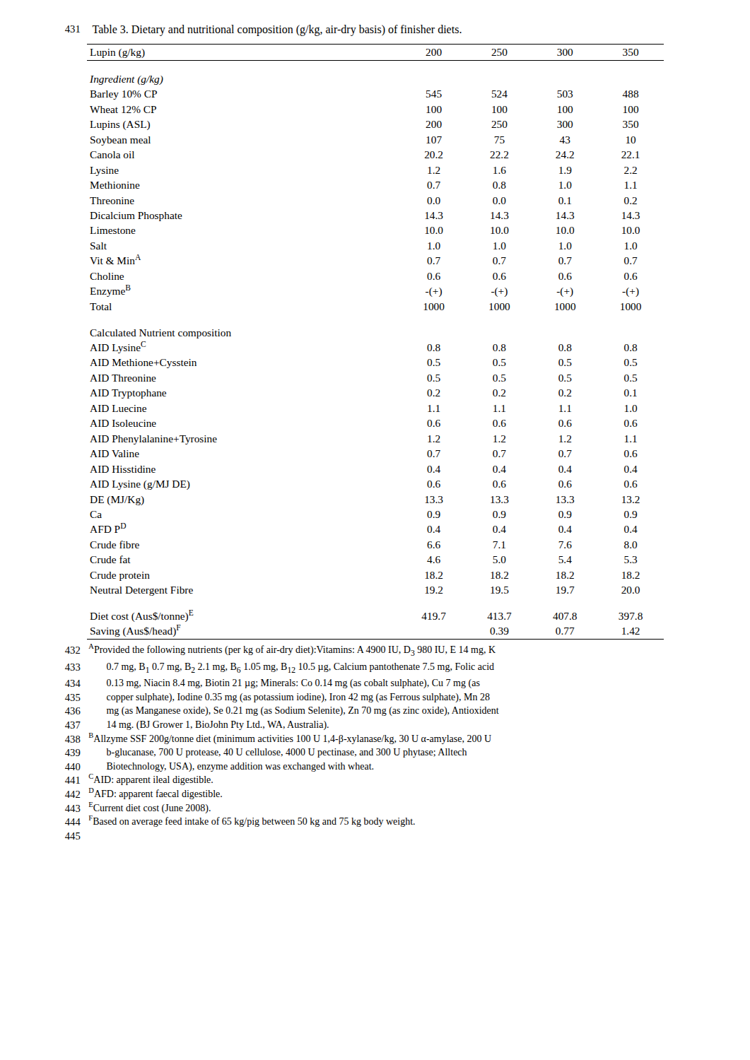431 Table 3. Dietary and nutritional composition (g/kg, air-dry basis) of finisher diets.
| Lupin (g/kg) | 200 | 250 | 300 | 350 |
| --- | --- | --- | --- | --- |
| Ingredient (g/kg) | | | | |
| Barley 10% CP | 545 | 524 | 503 | 488 |
| Wheat 12% CP | 100 | 100 | 100 | 100 |
| Lupins (ASL) | 200 | 250 | 300 | 350 |
| Soybean meal | 107 | 75 | 43 | 10 |
| Canola oil | 20.2 | 22.2 | 24.2 | 22.1 |
| Lysine | 1.2 | 1.6 | 1.9 | 2.2 |
| Methionine | 0.7 | 0.8 | 1.0 | 1.1 |
| Threonine | 0.0 | 0.0 | 0.1 | 0.2 |
| Dicalcium Phosphate | 14.3 | 14.3 | 14.3 | 14.3 |
| Limestone | 10.0 | 10.0 | 10.0 | 10.0 |
| Salt | 1.0 | 1.0 | 1.0 | 1.0 |
| Vit & Min A | 0.7 | 0.7 | 0.7 | 0.7 |
| Choline | 0.6 | 0.6 | 0.6 | 0.6 |
| Enzyme B | -(+) | -(+) | -(+) | -(+) |
| Total | 1000 | 1000 | 1000 | 1000 |
| Calculated Nutrient composition | | | | |
| AID Lysine C | 0.8 | 0.8 | 0.8 | 0.8 |
| AID Methione+Cysstein | 0.5 | 0.5 | 0.5 | 0.5 |
| AID Threonine | 0.5 | 0.5 | 0.5 | 0.5 |
| AID Tryptophane | 0.2 | 0.2 | 0.2 | 0.1 |
| AID Luecine | 1.1 | 1.1 | 1.1 | 1.0 |
| AID Isoleucine | 0.6 | 0.6 | 0.6 | 0.6 |
| AID Phenylalanine+Tyrosine | 1.2 | 1.2 | 1.2 | 1.1 |
| AID Valine | 0.7 | 0.7 | 0.7 | 0.6 |
| AID Hisstidine | 0.4 | 0.4 | 0.4 | 0.4 |
| AID Lysine (g/MJ DE) | 0.6 | 0.6 | 0.6 | 0.6 |
| DE (MJ/Kg) | 13.3 | 13.3 | 13.3 | 13.2 |
| Ca | 0.9 | 0.9 | 0.9 | 0.9 |
| AFD P D | 0.4 | 0.4 | 0.4 | 0.4 |
| Crude fibre | 6.6 | 7.1 | 7.6 | 8.0 |
| Crude fat | 4.6 | 5.0 | 5.4 | 5.3 |
| Crude protein | 18.2 | 18.2 | 18.2 | 18.2 |
| Neutral Detergent Fibre | 19.2 | 19.5 | 19.7 | 20.0 |
| Diet cost (Aus$/tonne) E | 419.7 | 413.7 | 407.8 | 397.8 |
| Saving (Aus$/head) F | | 0.39 | 0.77 | 1.42 |
432 AProvided the following nutrients (per kg of air-dry diet):Vitamins: A 4900 IU, D3 980 IU, E 14 mg, K
433 0.7 mg, B1 0.7 mg, B2 2.1 mg, B6 1.05 mg, B12 10.5 µg, Calcium pantothenate 7.5 mg, Folic acid
434 0.13 mg, Niacin 8.4 mg, Biotin 21 µg; Minerals: Co 0.14 mg (as cobalt sulphate), Cu 7 mg (as
435 copper sulphate), Iodine 0.35 mg (as potassium iodine), Iron 42 mg (as Ferrous sulphate), Mn 28
436 mg (as Manganese oxide), Se 0.21 mg (as Sodium Selenite), Zn 70 mg (as zinc oxide), Antioxident
437 14 mg. (BJ Grower 1, BioJohn Pty Ltd., WA, Australia).
438 BAllzyme SSF 200g/tonne diet (minimum activities 100 U 1,4-β-xylanase/kg, 30 U α-amylase, 200 U
439 b-glucanase, 700 U protease, 40 U cellulose, 4000 U pectinase, and 300 U phytase; Alltech
440 Biotechnology, USA), enzyme addition was exchanged with wheat.
441 CAID: apparent ileal digestible.
442 DAFD: apparent faecal digestible.
443 ECurrent diet cost (June 2008).
444 FBased on average feed intake of 65 kg/pig between 50 kg and 75 kg body weight.
445